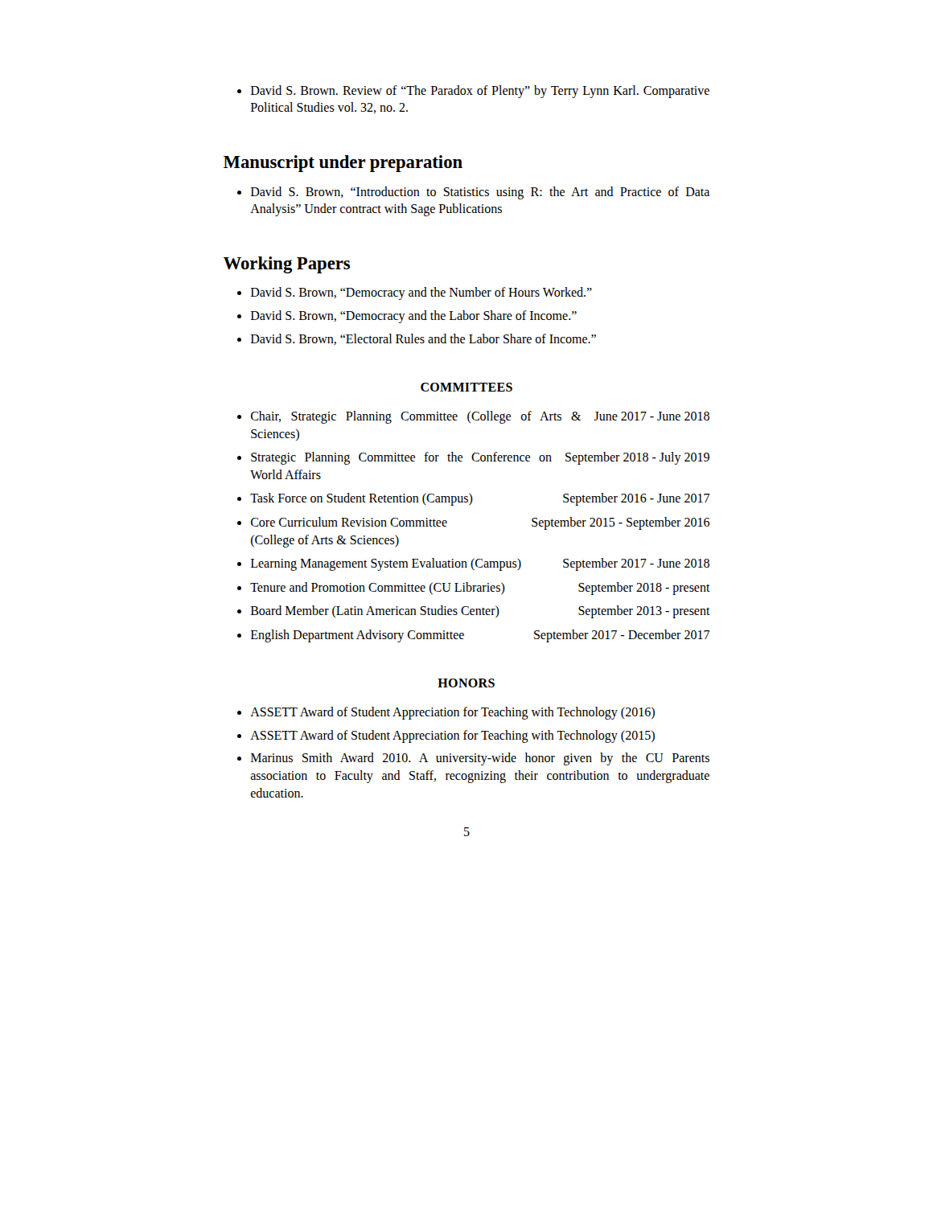David S. Brown. Review of “The Paradox of Plenty” by Terry Lynn Karl. Comparative Political Studies vol. 32, no. 2.
Manuscript under preparation
David S. Brown, “Introduction to Statistics using R: the Art and Practice of Data Analysis” Under contract with Sage Publications
Working Papers
David S. Brown, “Democracy and the Number of Hours Worked.”
David S. Brown, “Democracy and the Labor Share of Income.”
David S. Brown, “Electoral Rules and the Labor Share of Income.”
COMMITTEES
Chair, Strategic Planning Committee (College of Arts & Sciences) June 2017 - June 2018
Strategic Planning Committee for the Conference on World Affairs September 2018 - July 2019
Task Force on Student Retention (Campus) September 2016 - June 2017
Core Curriculum Revision Committee (College of Arts & Sciences) September 2015 - September 2016
Learning Management System Evaluation (Campus) September 2017 - June 2018
Tenure and Promotion Committee (CU Libraries) September 2018 - present
Board Member (Latin American Studies Center) September 2013 - present
English Department Advisory Committee September 2017 - December 2017
HONORS
ASSETT Award of Student Appreciation for Teaching with Technology (2016)
ASSETT Award of Student Appreciation for Teaching with Technology (2015)
Marinus Smith Award 2010. A university-wide honor given by the CU Parents association to Faculty and Staff, recognizing their contribution to undergraduate education.
5